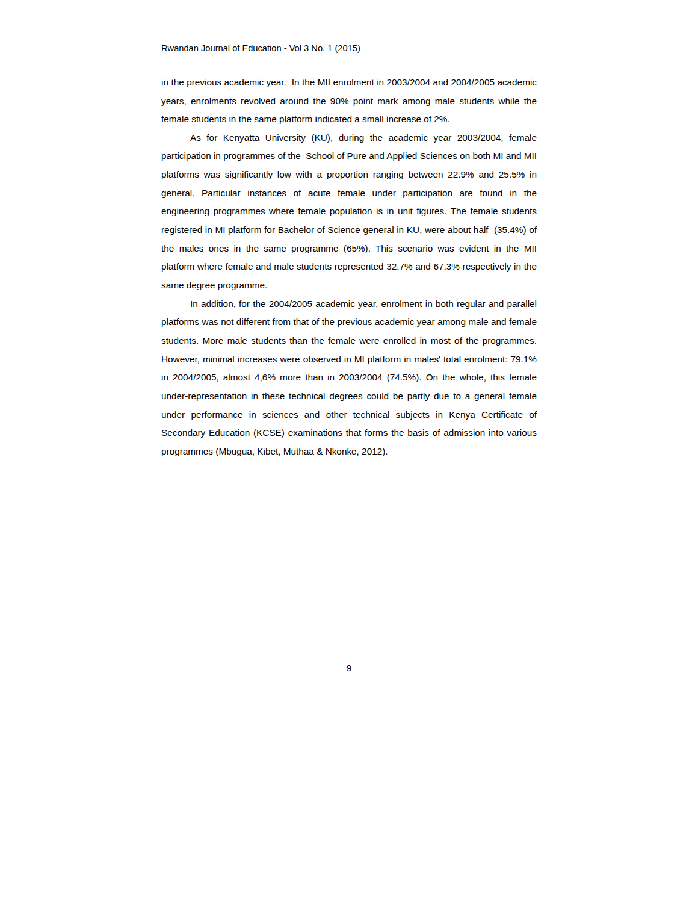Rwandan Journal of Education - Vol 3 No. 1 (2015)
in the previous academic year. In the MII enrolment in 2003/2004 and 2004/2005 academic years, enrolments revolved around the 90% point mark among male students while the female students in the same platform indicated a small increase of 2%.
As for Kenyatta University (KU), during the academic year 2003/2004, female participation in programmes of the School of Pure and Applied Sciences on both MI and MII platforms was significantly low with a proportion ranging between 22.9% and 25.5% in general. Particular instances of acute female under participation are found in the engineering programmes where female population is in unit figures. The female students registered in MI platform for Bachelor of Science general in KU, were about half (35.4%) of the males ones in the same programme (65%). This scenario was evident in the MII platform where female and male students represented 32.7% and 67.3% respectively in the same degree programme.
In addition, for the 2004/2005 academic year, enrolment in both regular and parallel platforms was not different from that of the previous academic year among male and female students. More male students than the female were enrolled in most of the programmes. However, minimal increases were observed in MI platform in males' total enrolment: 79.1% in 2004/2005, almost 4,6% more than in 2003/2004 (74.5%). On the whole, this female under-representation in these technical degrees could be partly due to a general female under performance in sciences and other technical subjects in Kenya Certificate of Secondary Education (KCSE) examinations that forms the basis of admission into various programmes (Mbugua, Kibet, Muthaa & Nkonke, 2012).
9